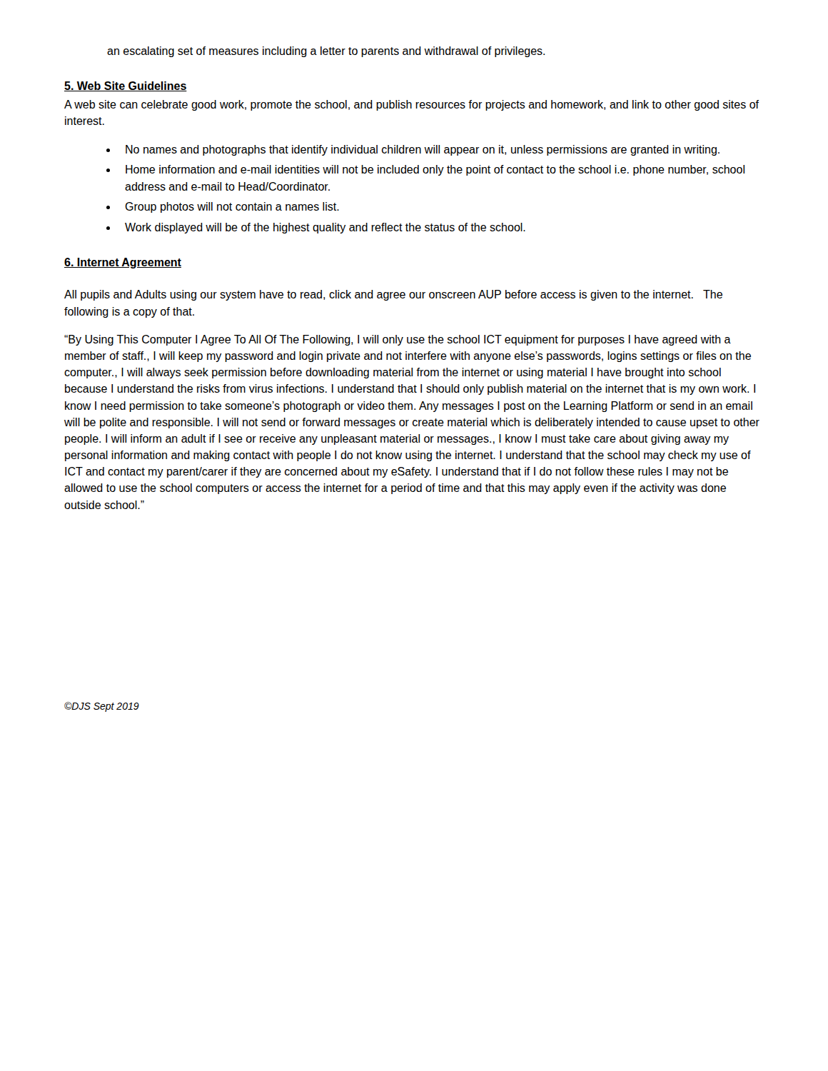an escalating set of measures including a letter to parents and withdrawal of privileges.
5. Web Site Guidelines
A web site can celebrate good work, promote the school, and publish resources for projects and homework, and link to other good sites of interest.
No names and photographs that identify individual children will appear on it, unless permissions are granted in writing.
Home information and e-mail identities will not be included only the point of contact to the school i.e. phone number, school address and e-mail to Head/Coordinator.
Group photos will not contain a names list.
Work displayed will be of the highest quality and reflect the status of the school.
6. Internet Agreement
All pupils and Adults using our system have to read, click and agree our onscreen AUP before access is given to the internet. The following is a copy of that.
“By Using This Computer I Agree To All Of The Following, I will only use the school ICT equipment for purposes I have agreed with a member of staff., I will keep my password and login private and not interfere with anyone else’s passwords, logins settings or files on the computer., I will always seek permission before downloading material from the internet or using material I have brought into school because I understand the risks from virus infections. I understand that I should only publish material on the internet that is my own work. I know I need permission to take someone’s photograph or video them. Any messages I post on the Learning Platform or send in an email will be polite and responsible. I will not send or forward messages or create material which is deliberately intended to cause upset to other people. I will inform an adult if I see or receive any unpleasant material or messages., I know I must take care about giving away my personal information and making contact with people I do not know using the internet. I understand that the school may check my use of ICT and contact my parent/carer if they are concerned about my eSafety. I understand that if I do not follow these rules I may not be allowed to use the school computers or access the internet for a period of time and that this may apply even if the activity was done outside school.”
©DJS Sept 2019